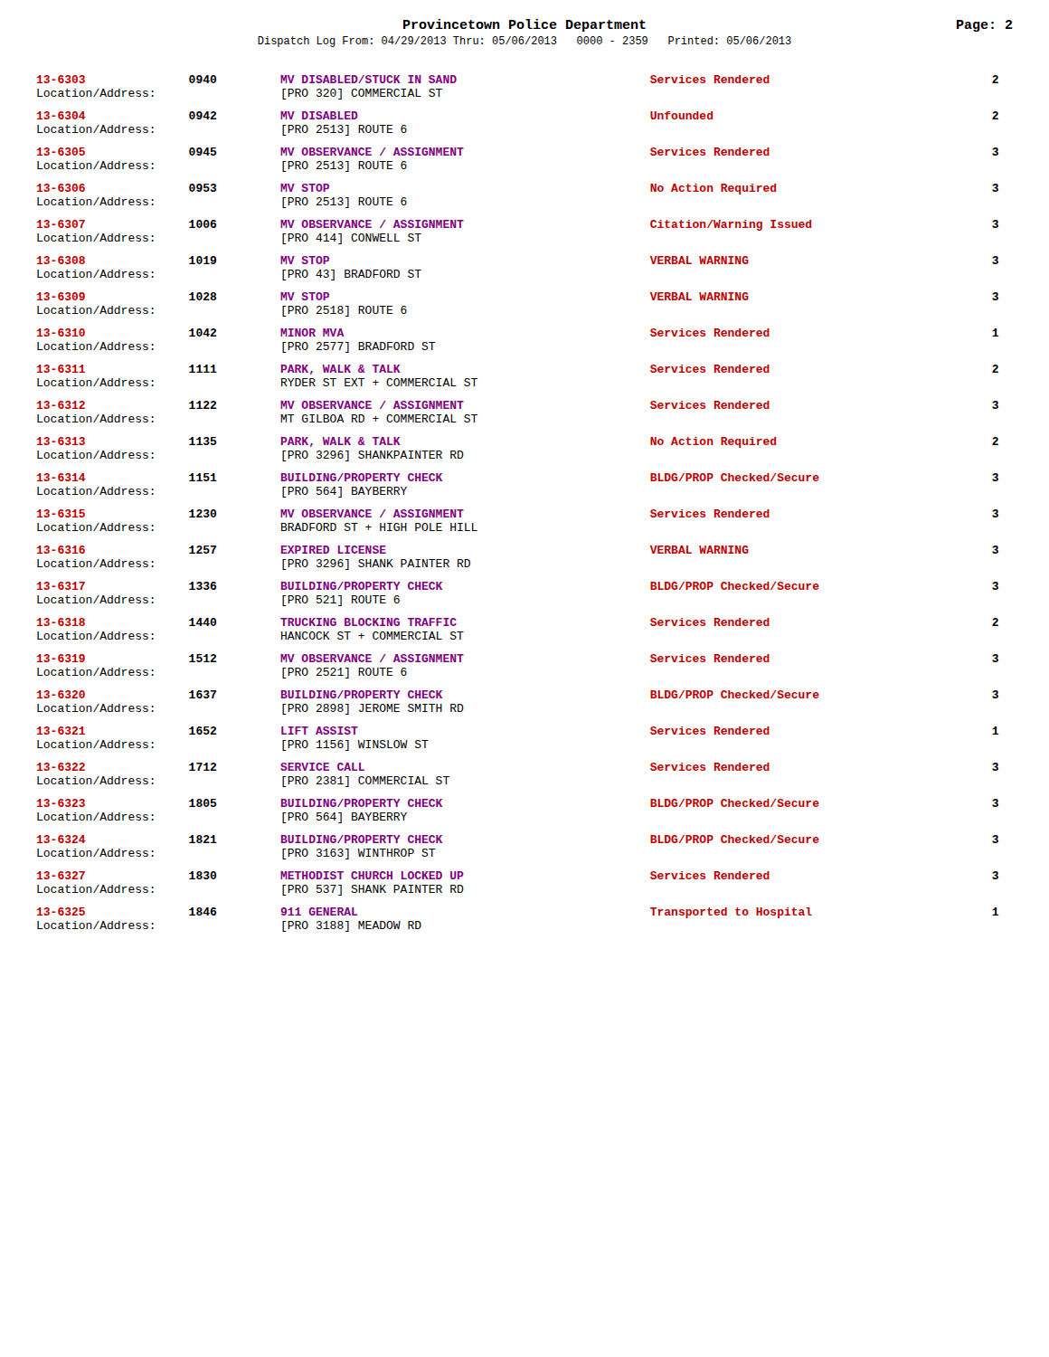Provincetown Police Department Page: 2
Dispatch Log From: 04/29/2013 Thru: 05/06/2013 0000 - 2359 Printed: 05/06/2013
| 13-6303 | 0940 | MV DISABLED/STUCK IN SAND | Services Rendered | 2 |
| Location/Address: | [PRO 320] COMMERCIAL ST |
| 13-6304 | 0942 | MV DISABLED | Unfounded | 2 |
| Location/Address: | [PRO 2513] ROUTE 6 |
| 13-6305 | 0945 | MV OBSERVANCE / ASSIGNMENT | Services Rendered | 3 |
| Location/Address: | [PRO 2513] ROUTE 6 |
| 13-6306 | 0953 | MV STOP | No Action Required | 3 |
| Location/Address: | [PRO 2513] ROUTE 6 |
| 13-6307 | 1006 | MV OBSERVANCE / ASSIGNMENT | Citation/Warning Issued | 3 |
| Location/Address: | [PRO 414] CONWELL ST |
| 13-6308 | 1019 | MV STOP | VERBAL WARNING | 3 |
| Location/Address: | [PRO 43] BRADFORD ST |
| 13-6309 | 1028 | MV STOP | VERBAL WARNING | 3 |
| Location/Address: | [PRO 2518] ROUTE 6 |
| 13-6310 | 1042 | MINOR MVA | Services Rendered | 1 |
| Location/Address: | [PRO 2577] BRADFORD ST |
| 13-6311 | 1111 | PARK, WALK & TALK | Services Rendered | 2 |
| Location/Address: | RYDER ST EXT + COMMERCIAL ST |
| 13-6312 | 1122 | MV OBSERVANCE / ASSIGNMENT | Services Rendered | 3 |
| Location/Address: | MT GILBOA RD + COMMERCIAL ST |
| 13-6313 | 1135 | PARK, WALK & TALK | No Action Required | 2 |
| Location/Address: | [PRO 3296] SHANKPAINTER RD |
| 13-6314 | 1151 | BUILDING/PROPERTY CHECK | BLDG/PROP Checked/Secure | 3 |
| Location/Address: | [PRO 564] BAYBERRY |
| 13-6315 | 1230 | MV OBSERVANCE / ASSIGNMENT | Services Rendered | 3 |
| Location/Address: | BRADFORD ST + HIGH POLE HILL |
| 13-6316 | 1257 | EXPIRED LICENSE | VERBAL WARNING | 3 |
| Location/Address: | [PRO 3296] SHANK PAINTER RD |
| 13-6317 | 1336 | BUILDING/PROPERTY CHECK | BLDG/PROP Checked/Secure | 3 |
| Location/Address: | [PRO 521] ROUTE 6 |
| 13-6318 | 1440 | TRUCKING BLOCKING TRAFFIC | Services Rendered | 2 |
| Location/Address: | HANCOCK ST + COMMERCIAL ST |
| 13-6319 | 1512 | MV OBSERVANCE / ASSIGNMENT | Services Rendered | 3 |
| Location/Address: | [PRO 2521] ROUTE 6 |
| 13-6320 | 1637 | BUILDING/PROPERTY CHECK | BLDG/PROP Checked/Secure | 3 |
| Location/Address: | [PRO 2898] JEROME SMITH RD |
| 13-6321 | 1652 | LIFT ASSIST | Services Rendered | 1 |
| Location/Address: | [PRO 1156] WINSLOW ST |
| 13-6322 | 1712 | SERVICE CALL | Services Rendered | 3 |
| Location/Address: | [PRO 2381] COMMERCIAL ST |
| 13-6323 | 1805 | BUILDING/PROPERTY CHECK | BLDG/PROP Checked/Secure | 3 |
| Location/Address: | [PRO 564] BAYBERRY |
| 13-6324 | 1821 | BUILDING/PROPERTY CHECK | BLDG/PROP Checked/Secure | 3 |
| Location/Address: | [PRO 3163] WINTHROP ST |
| 13-6327 | 1830 | METHODIST CHURCH LOCKED UP | Services Rendered | 3 |
| Location/Address: | [PRO 537] SHANK PAINTER RD |
| 13-6325 | 1846 | 911 GENERAL | Transported to Hospital | 1 |
| Location/Address: | [PRO 3188] MEADOW RD |